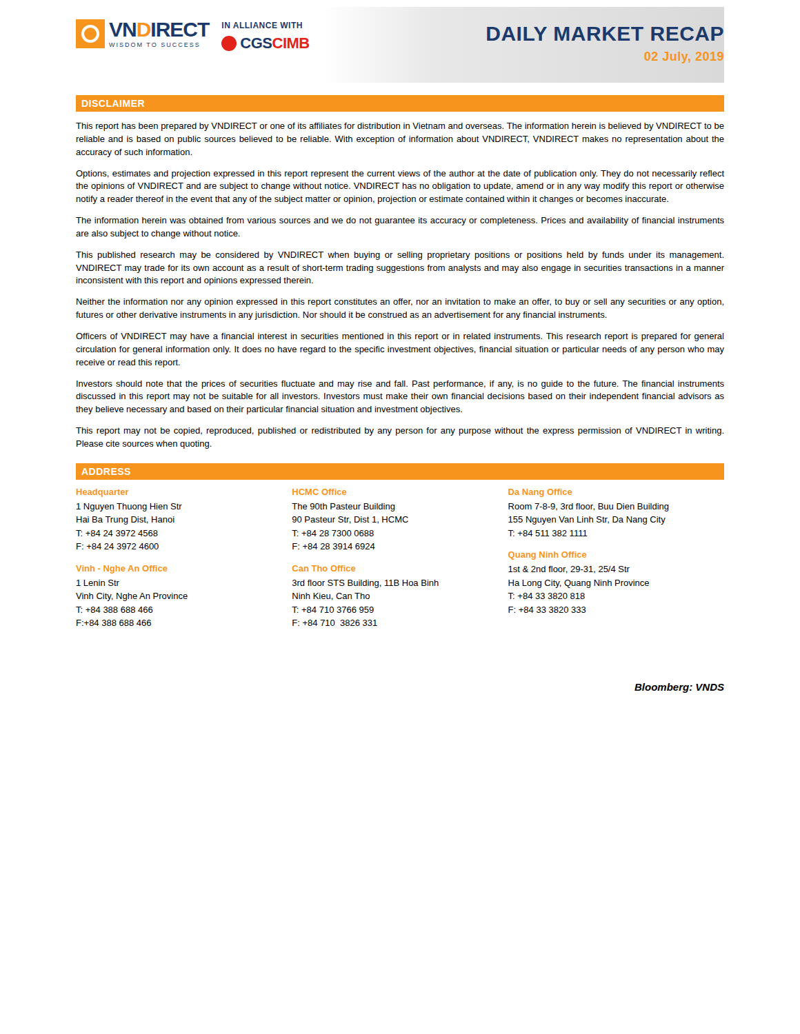VNDIRECT
WISDOM TO SUCCESS
IN ALLIANCE WITH
CGSCIMB
DAILY MARKET RECAP
02 July, 2019
DISCLAIMER
This report has been prepared by VNDIRECT or one of its affiliates for distribution in Vietnam and overseas. The information herein is believed by VNDIRECT to be reliable and is based on public sources believed to be reliable. With exception of information about VNDIRECT, VNDIRECT makes no representation about the accuracy of such information.
Options, estimates and projection expressed in this report represent the current views of the author at the date of publication only. They do not necessarily reflect the opinions of VNDIRECT and are subject to change without notice. VNDIRECT has no obligation to update, amend or in any way modify this report or otherwise notify a reader thereof in the event that any of the subject matter or opinion, projection or estimate contained within it changes or becomes inaccurate.
The information herein was obtained from various sources and we do not guarantee its accuracy or completeness. Prices and availability of financial instruments are also subject to change without notice.
This published research may be considered by VNDIRECT when buying or selling proprietary positions or positions held by funds under its management. VNDIRECT may trade for its own account as a result of short-term trading suggestions from analysts and may also engage in securities transactions in a manner inconsistent with this report and opinions expressed therein.
Neither the information nor any opinion expressed in this report constitutes an offer, nor an invitation to make an offer, to buy or sell any securities or any option, futures or other derivative instruments in any jurisdiction. Nor should it be construed as an advertisement for any financial instruments.
Officers of VNDIRECT may have a financial interest in securities mentioned in this report or in related instruments. This research report is prepared for general circulation for general information only. It does no have regard to the specific investment objectives, financial situation or particular needs of any person who may receive or read this report.
Investors should note that the prices of securities fluctuate and may rise and fall. Past performance, if any, is no guide to the future. The financial instruments discussed in this report may not be suitable for all investors. Investors must make their own financial decisions based on their independent financial advisors as they believe necessary and based on their particular financial situation and investment objectives.
This report may not be copied, reproduced, published or redistributed by any person for any purpose without the express permission of VNDIRECT in writing. Please cite sources when quoting.
ADDRESS
Headquarter
1 Nguyen Thuong Hien Str
Hai Ba Trung Dist, Hanoi
T: +84 24 3972 4568
F: +84 24 3972 4600
Vinh - Nghe An Office
1 Lenin Str
Vinh City, Nghe An Province
T: +84 388 688 466
F:+84 388 688 466
HCMC Office
The 90th Pasteur Building
90 Pasteur Str, Dist 1, HCMC
T: +84 28 7300 0688
F: +84 28 3914 6924
Can Tho Office
3rd floor STS Building, 11B Hoa Binh
Ninh Kieu, Can Tho
T: +84 710 3766 959
F: +84 710 3826 331
Da Nang Office
Room 7-8-9, 3rd floor, Buu Dien Building
155 Nguyen Van Linh Str, Da Nang City
T: +84 511 382 1111
Quang Ninh Office
1st & 2nd floor, 29-31, 25/4 Str
Ha Long City, Quang Ninh Province
T: +84 33 3820 818
F: +84 33 3820 333
Bloomberg: VNDS